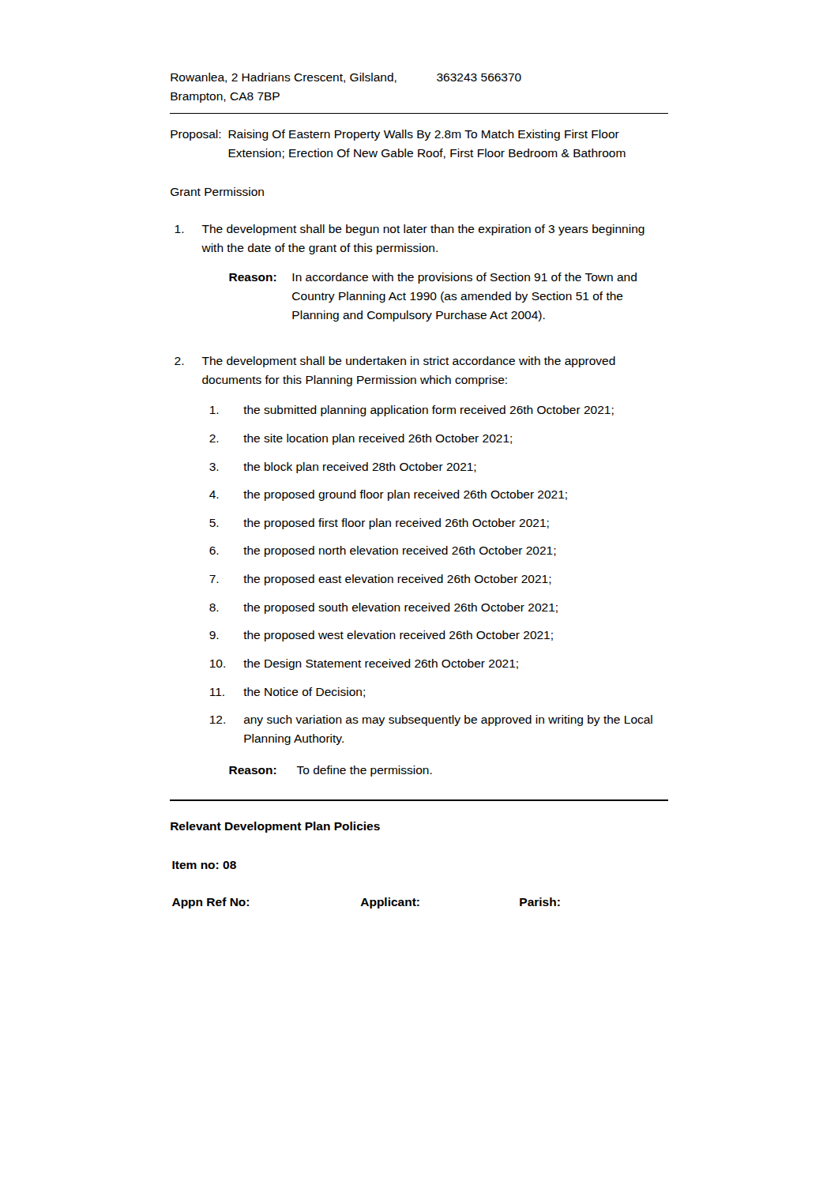Rowanlea, 2 Hadrians Crescent, Gilsland,
Brampton, CA8 7BP
363243 566370
Proposal:
Raising Of Eastern Property Walls By 2.8m To Match Existing First Floor Extension; Erection Of New Gable Roof, First Floor Bedroom & Bathroom
Grant Permission
The development shall be begun not later than the expiration of 3 years beginning with the date of the grant of this permission.
Reason:
In accordance with the provisions of Section 91 of the Town and Country Planning Act 1990 (as amended by Section 51 of the Planning and Compulsory Purchase Act 2004).
The development shall be undertaken in strict accordance with the approved documents for this Planning Permission which comprise:
the submitted planning application form received 26th October 2021;
the site location plan received 26th October 2021;
the block plan received 28th October 2021;
the proposed ground floor plan received 26th October 2021;
the proposed first floor plan received 26th October 2021;
the proposed north elevation received 26th October 2021;
the proposed east elevation received 26th October 2021;
the proposed south elevation received 26th October 2021;
the proposed west elevation received 26th October 2021;
the Design Statement received 26th October 2021;
the Notice of Decision;
any such variation as may subsequently be approved in writing by the Local Planning Authority.
Reason:
To define the permission.
Relevant Development Plan Policies
Item no: 08
Appn Ref No:
Applicant:
Parish: